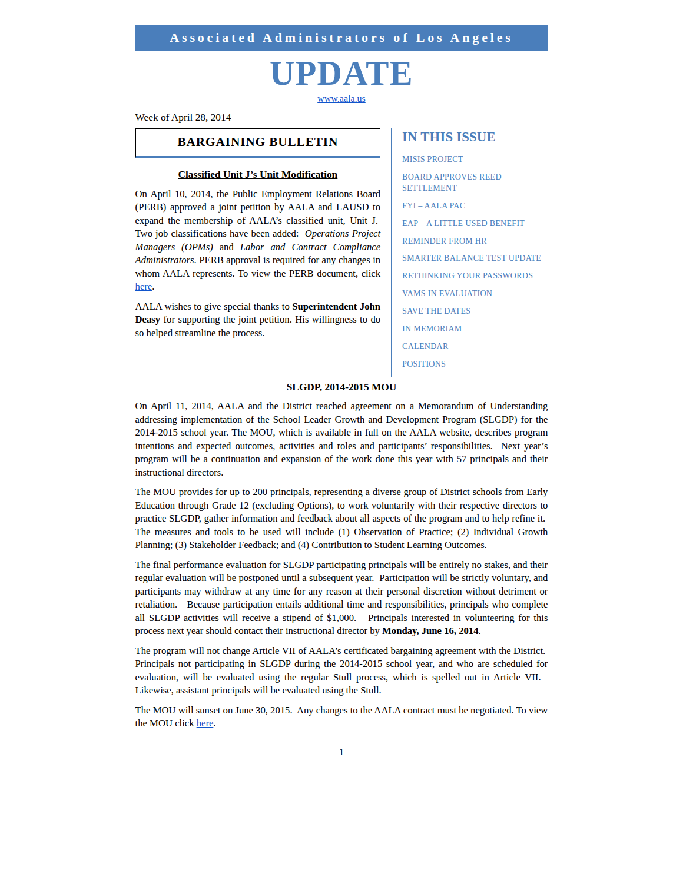Associated Administrators of Los Angeles
UPDATE
www.aala.us
Week of April 28, 2014
BARGAINING BULLETIN
Classified Unit J’s Unit Modification
On April 10, 2014, the Public Employment Relations Board (PERB) approved a joint petition by AALA and LAUSD to expand the membership of AALA’s classified unit, Unit J. Two job classifications have been added: Operations Project Managers (OPMs) and Labor and Contract Compliance Administrators. PERB approval is required for any changes in whom AALA represents. To view the PERB document, click here.
AALA wishes to give special thanks to Superintendent John Deasy for supporting the joint petition. His willingness to do so helped streamline the process.
IN THIS ISSUE
MiSiS Project
Board Approves Reed Settlement
FYI – AALA PAC
EAP – A Little Used Benefit
Reminder from HR
Smarter Balance Test Update
Rethinking Your Passwords
VAMS in Evaluation
Save the Dates
In Memoriam
Calendar
Positions
SLGDP, 2014-2015 MOU
On April 11, 2014, AALA and the District reached agreement on a Memorandum of Understanding addressing implementation of the School Leader Growth and Development Program (SLGDP) for the 2014-2015 school year. The MOU, which is available in full on the AALA website, describes program intentions and expected outcomes, activities and roles and participants’ responsibilities. Next year’s program will be a continuation and expansion of the work done this year with 57 principals and their instructional directors.
The MOU provides for up to 200 principals, representing a diverse group of District schools from Early Education through Grade 12 (excluding Options), to work voluntarily with their respective directors to practice SLGDP, gather information and feedback about all aspects of the program and to help refine it. The measures and tools to be used will include (1) Observation of Practice; (2) Individual Growth Planning; (3) Stakeholder Feedback; and (4) Contribution to Student Learning Outcomes.
The final performance evaluation for SLGDP participating principals will be entirely no stakes, and their regular evaluation will be postponed until a subsequent year. Participation will be strictly voluntary, and participants may withdraw at any time for any reason at their personal discretion without detriment or retaliation. Because participation entails additional time and responsibilities, principals who complete all SLGDP activities will receive a stipend of $1,000. Principals interested in volunteering for this process next year should contact their instructional director by Monday, June 16, 2014.
The program will not change Article VII of AALA’s certificated bargaining agreement with the District. Principals not participating in SLGDP during the 2014-2015 school year, and who are scheduled for evaluation, will be evaluated using the regular Stull process, which is spelled out in Article VII. Likewise, assistant principals will be evaluated using the Stull.
The MOU will sunset on June 30, 2015. Any changes to the AALA contract must be negotiated. To view the MOU click here.
1